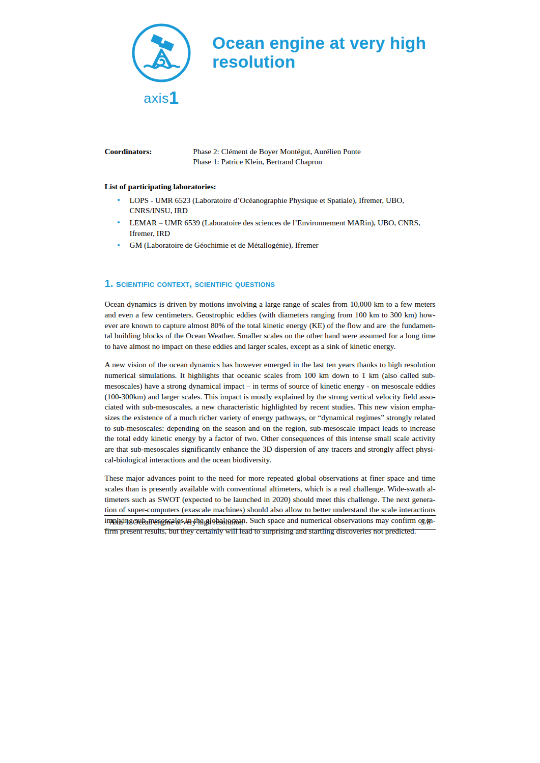axis1
Ocean engine at very high
resolution
Coordinators:
Phase 2: Clément de Boyer Montégut, Aurélien Ponte
Phase 1: Patrice Klein, Bertrand Chapron
List of participating laboratories:
LOPS - UMR 6523 (Laboratoire d’Océanographie Physique et Spatiale), Ifremer, UBO, CNRS/INSU, IRD
LEMAR – UMR 6539 (Laboratoire des sciences de l’Environnement MARin), UBO, CNRS, Ifremer, IRD
GM (Laboratoire de Géochimie et de Métallogénie), Ifremer
1. SCIENTIFIC CONTEXT, SCIENTIFIC QUESTIONS
Ocean dynamics is driven by motions involving a large range of scales from 10,000 km to a few meters and even a few centimeters. Geostrophic eddies (with diameters ranging from 100 km to 300 km) however are known to capture almost 80% of the total kinetic energy (KE) of the flow and are the fundamental building blocks of the Ocean Weather. Smaller scales on the other hand were assumed for a long time to have almost no impact on these eddies and larger scales, except as a sink of kinetic energy.
A new vision of the ocean dynamics has however emerged in the last ten years thanks to high resolution numerical simulations. It highlights that oceanic scales from 100 km down to 1 km (also called sub-mesoscales) have a strong dynamical impact – in terms of source of kinetic energy - on mesoscale eddies (100-300km) and larger scales. This impact is mostly explained by the strong vertical velocity field associated with sub-mesoscales, a new characteristic highlighted by recent studies. This new vision emphasizes the existence of a much richer variety of energy pathways, or “dynamical regimes” strongly related to sub-mesoscales: depending on the season and on the region, sub-mesoscale impact leads to increase the total eddy kinetic energy by a factor of two. Other consequences of this intense small scale activity are that sub-mesoscales significantly enhance the 3D dispersion of any tracers and strongly affect physical-biological interactions and the ocean biodiversity.
These major advances point to the need for more repeated global observations at finer space and time scales than is presently available with conventional altimeters, which is a real challenge. Wide-swath altimeters such as SWOT (expected to be launched in 2020) should meet this challenge. The next generation of super-computers (exascale machines) should also allow to better understand the scale interactions implying sub-mesoscales in the global ocean. Such space and numerical observations may confirm or infirm present results, but they certainly will lead to surprising and startling discoveries not predicted.
Axis 1: Ocean engine at very high resolution
3/8